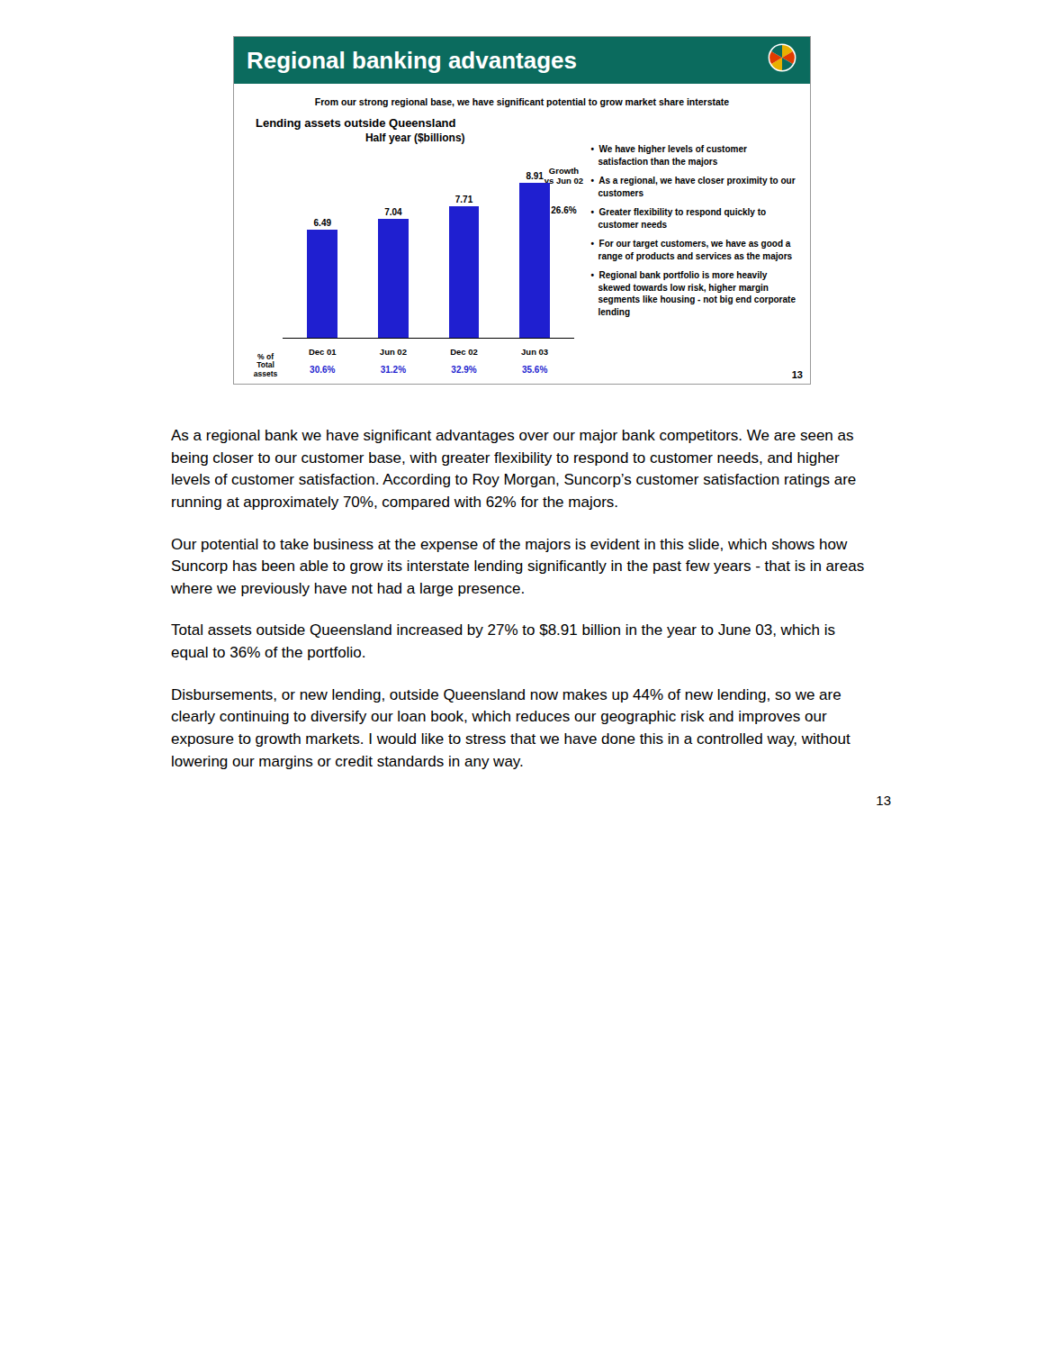Regional banking advantages
From our strong regional base, we have significant potential to grow market share interstate
Lending assets outside Queensland
Half year ($billions)
Growth
vs Jun 02
26.6%
6.49
7.04
7.71
8.91
Dec 01 Jun 02 Dec 02 Jun 03
% of
Total
assets
30.6% 31.2% 32.9% 35.6%
• We have higher levels of customer satisfaction than the majors
• As a regional, we have closer proximity to our customers
• Greater flexibility to respond quickly to customer needs
• For our target customers, we have as good a range of products and services as the majors
• Regional bank portfolio is more heavily skewed towards low risk, higher margin segments like housing - not big end corporate lending
13
As a regional bank we have significant advantages over our major bank competitors. We are seen as being closer to our customer base, with greater flexibility to respond to customer needs, and higher levels of customer satisfaction. According to Roy Morgan, Suncorp’s customer satisfaction ratings are running at approximately 70%, compared with 62% for the majors.
Our potential to take business at the expense of the majors is evident in this slide, which shows how Suncorp has been able to grow its interstate lending significantly in the past few years - that is in areas where we previously have not had a large presence.
Total assets outside Queensland increased by 27% to $8.91 billion in the year to June 03, which is equal to 36% of the portfolio.
Disbursements, or new lending, outside Queensland now makes up 44% of new lending, so we are clearly continuing to diversify our loan book, which reduces our geographic risk and improves our exposure to growth markets. I would like to stress that we have done this in a controlled way, without lowering our margins or credit standards in any way.
13